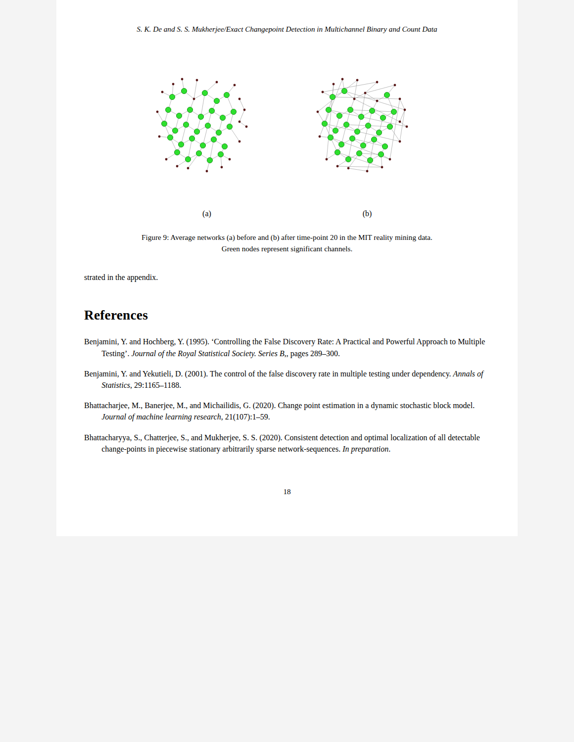S. K. De and S. S. Mukherjee/Exact Changepoint Detection in Multichannel Binary and Count Data
(a)
(b)
Figure 9: Average networks (a) before and (b) after time-point 20 in the MIT reality mining data.
Green nodes represent significant channels.
strated in the appendix.
References
Benjamini, Y. and Hochberg, Y. (1995). ‘Controlling the False Discovery Rate: A Practical and Powerful Approach to Multiple Testing’. Journal of the Royal Statistical Society. Series B,, pages 289–300.
Benjamini, Y. and Yekutieli, D. (2001). The control of the false discovery rate in multiple testing under dependency. Annals of Statistics, 29:1165–1188.
Bhattacharjee, M., Banerjee, M., and Michailidis, G. (2020). Change point estimation in a dynamic stochastic block model. Journal of machine learning research, 21(107):1–59.
Bhattacharyya, S., Chatterjee, S., and Mukherjee, S. S. (2020). Consistent detection and optimal localization of all detectable change-points in piecewise stationary arbitrarily sparse network-sequences. In preparation.
18